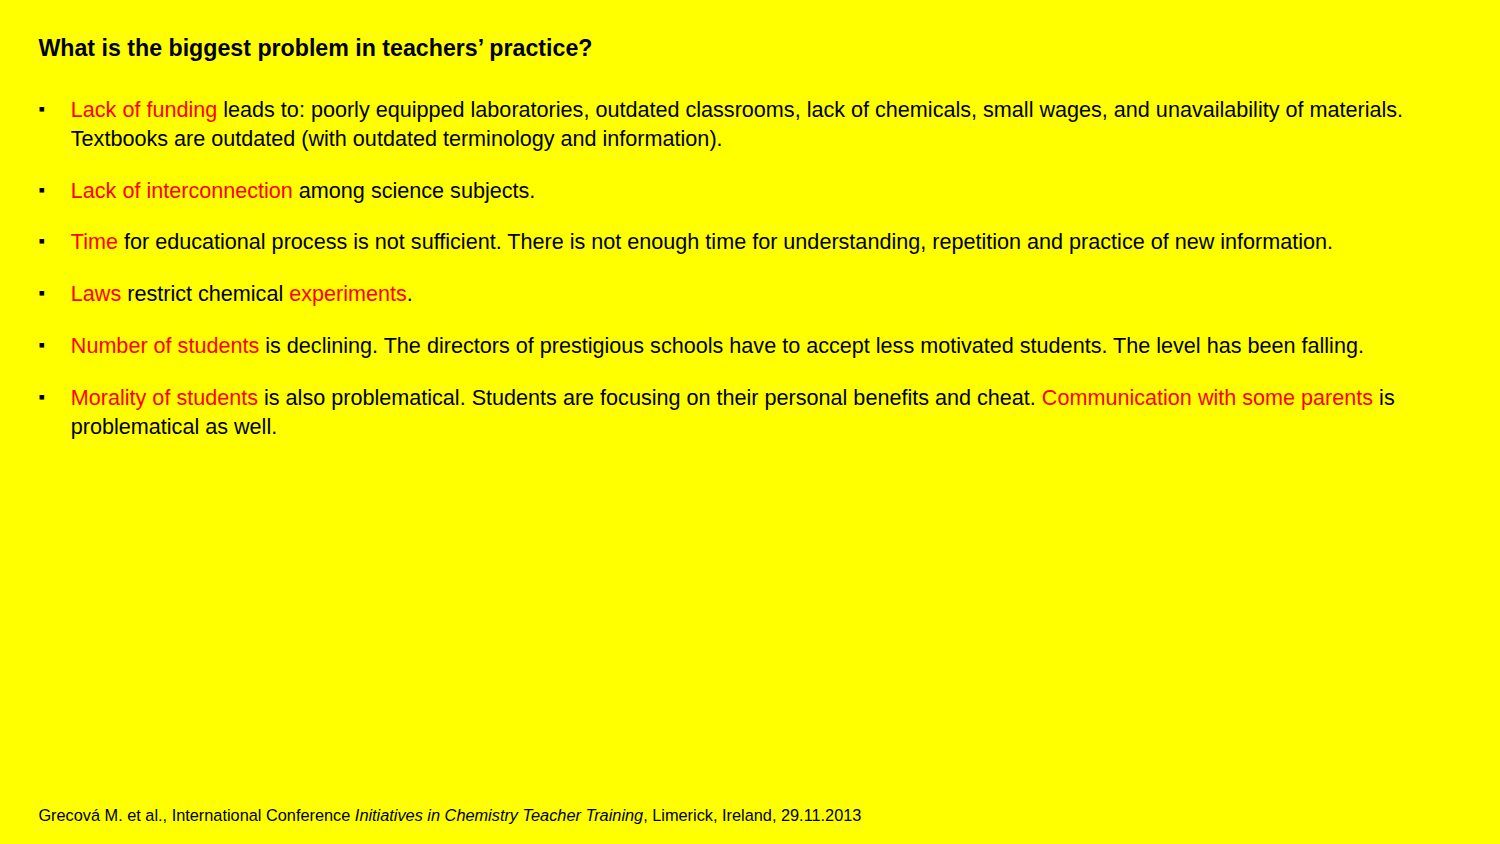What is the biggest problem in teachers’ practice?
Lack of funding leads to: poorly equipped laboratories, outdated classrooms, lack of chemicals, small wages, and unavailability of materials. Textbooks are outdated (with outdated terminology and information).
Lack of interconnection among science subjects.
Time for educational process is not sufficient. There is not enough time for understanding, repetition and practice of new information.
Laws restrict chemical experiments.
Number of students is declining. The directors of prestigious schools have to accept less motivated students. The level has been falling.
Morality of students is also problematical. Students are focusing on their personal benefits and cheat. Communication with some parents is problematical as well.
Grecová M. et al., International Conference Initiatives in Chemistry Teacher Training, Limerick, Ireland, 29.11.2013